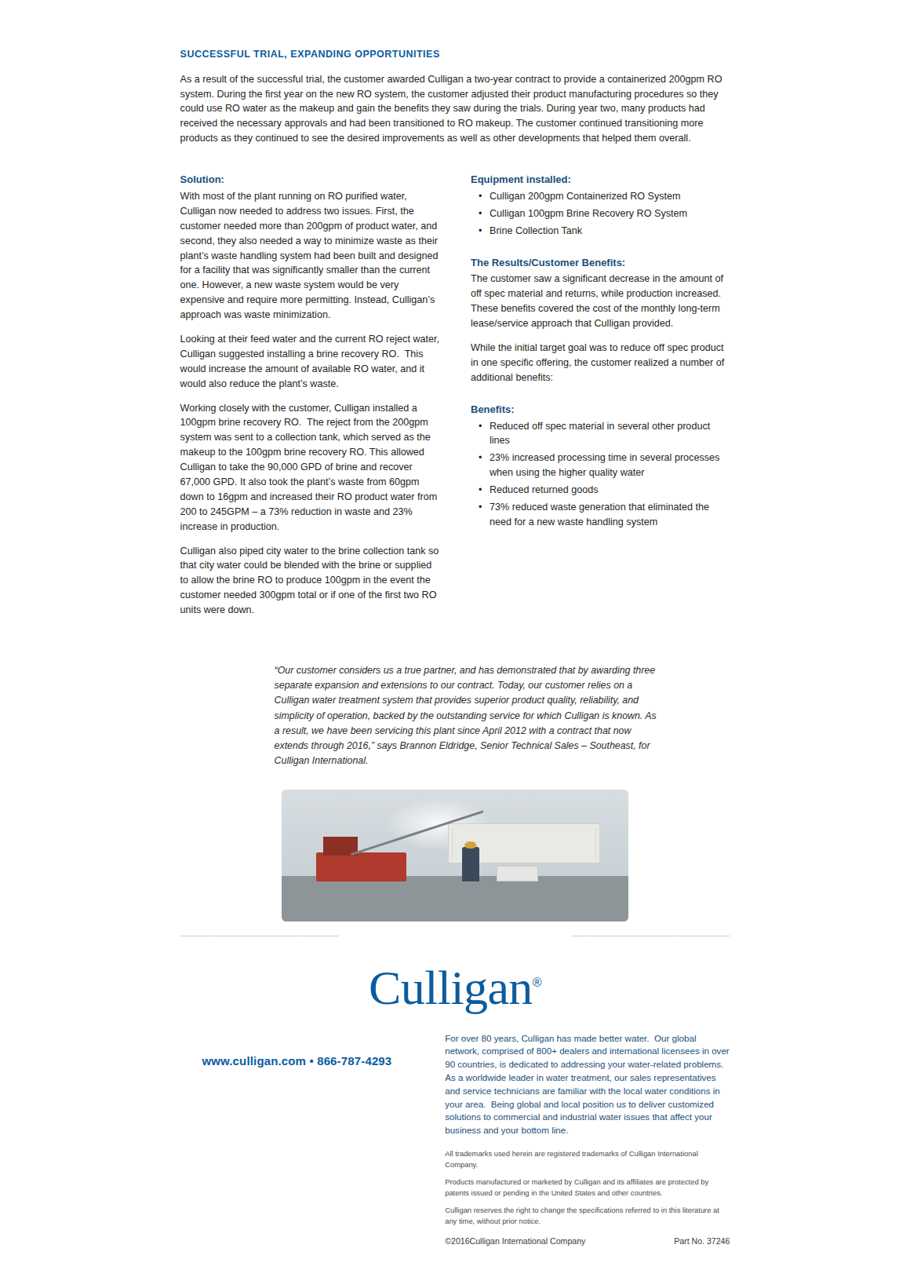Successful Trial, Expanding Opportunities
As a result of the successful trial, the customer awarded Culligan a two-year contract to provide a containerized 200gpm RO system. During the first year on the new RO system, the customer adjusted their product manufacturing procedures so they could use RO water as the makeup and gain the benefits they saw during the trials. During year two, many products had received the necessary approvals and had been transitioned to RO makeup. The customer continued transitioning more products as they continued to see the desired improvements as well as other developments that helped them overall.
Solution:
With most of the plant running on RO purified water, Culligan now needed to address two issues. First, the customer needed more than 200gpm of product water, and second, they also needed a way to minimize waste as their plant’s waste handling system had been built and designed for a facility that was significantly smaller than the current one. However, a new waste system would be very expensive and require more permitting. Instead, Culligan’s approach was waste minimization.
Looking at their feed water and the current RO reject water, Culligan suggested installing a brine recovery RO. This would increase the amount of available RO water, and it would also reduce the plant’s waste.
Working closely with the customer, Culligan installed a 100gpm brine recovery RO. The reject from the 200gpm system was sent to a collection tank, which served as the makeup to the 100gpm brine recovery RO. This allowed Culligan to take the 90,000 GPD of brine and recover 67,000 GPD. It also took the plant’s waste from 60gpm down to 16gpm and increased their RO product water from 200 to 245GPM – a 73% reduction in waste and 23% increase in production.
Culligan also piped city water to the brine collection tank so that city water could be blended with the brine or supplied to allow the brine RO to produce 100gpm in the event the customer needed 300gpm total or if one of the first two RO units were down.
Equipment installed:
Culligan 200gpm Containerized RO System
Culligan 100gpm Brine Recovery RO System
Brine Collection Tank
The Results/Customer Benefits:
The customer saw a significant decrease in the amount of off spec material and returns, while production increased. These benefits covered the cost of the monthly long-term lease/service approach that Culligan provided.
While the initial target goal was to reduce off spec product in one specific offering, the customer realized a number of additional benefits:
Benefits:
Reduced off spec material in several other product lines
23% increased processing time in several processes when using the higher quality water
Reduced returned goods
73% reduced waste generation that eliminated the need for a new waste handling system
“Our customer considers us a true partner, and has demonstrated that by awarding three separate expansion and extensions to our contract. Today, our customer relies on a Culligan water treatment system that provides superior product quality, reliability, and simplicity of operation, backed by the outstanding service for which Culligan is known. As a result, we have been servicing this plant since April 2012 with a contract that now extends through 2016,” says Brannon Eldridge, Senior Technical Sales – Southeast, for Culligan International.
Culligan®
www.culligan.com • 866-787-4293
For over 80 years, Culligan has made better water. Our global network, comprised of 800+ dealers and international licensees in over 90 countries, is dedicated to addressing your water-related problems. As a worldwide leader in water treatment, our sales representatives and service technicians are familiar with the local water conditions in your area. Being global and local position us to deliver customized solutions to commercial and industrial water issues that affect your business and your bottom line.
All trademarks used herein are registered trademarks of Culligan International Company.
Products manufactured or marketed by Culligan and its affiliates are protected by patents issued or pending in the United States and other countries.
Culligan reserves the right to change the specifications referred to in this literature at any time, without prior notice.
©2016Culligan International Company Part No. 37246